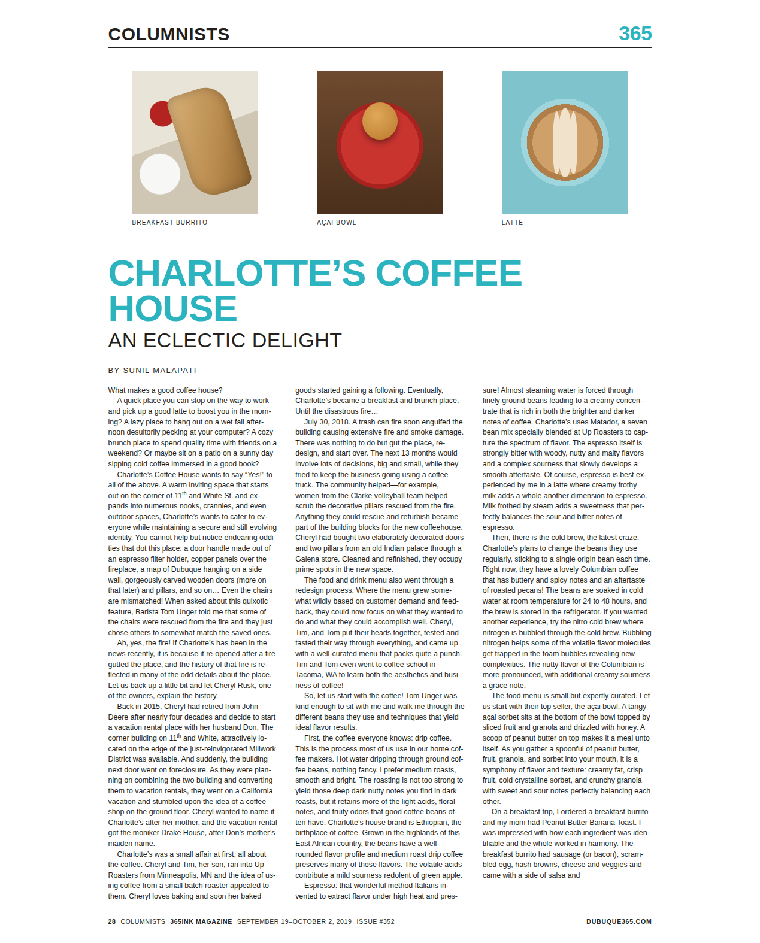Columnists
365
Breakfast Burrito
Açai Bowl
Latte
Charlotte’s Coffee House
An Eclectic Delight
By Sunil Malapati
What makes a good coffee house?
A quick place you can stop on the way to work and pick up a good latte to boost you in the morning? A lazy place to hang out on a wet fall afternoon desultorily pecking at your computer? A cozy brunch place to spend quality time with friends on a weekend? Or maybe sit on a patio on a sunny day sipping cold coffee immersed in a good book?
Charlotte’s Coffee House wants to say “Yes!” to all of the above. A warm inviting space that starts out on the corner of 11th and White St. and expands into numerous nooks, crannies, and even outdoor spaces, Charlotte’s wants to cater to everyone while maintaining a secure and still evolving identity. You cannot help but notice endearing oddities that dot this place: a door handle made out of an espresso filter holder, copper panels over the fireplace, a map of Dubuque hanging on a side wall, gorgeously carved wooden doors (more on that later) and pillars, and so on… Even the chairs are mismatched! When asked about this quixotic feature, Barista Tom Unger told me that some of the chairs were rescued from the fire and they just chose others to somewhat match the saved ones.
Ah, yes, the fire! If Charlotte’s has been in the news recently, it is because it re-opened after a fire gutted the place, and the history of that fire is reflected in many of the odd details about the place. Let us back up a little bit and let Cheryl Rusk, one of the owners, explain the history.
Back in 2015, Cheryl had retired from John Deere after nearly four decades and decide to start a vacation rental place with her husband Don. The corner building on 11th and White, attractively located on the edge of the just-reinvigorated Millwork District was available. And suddenly, the building next door went on foreclosure. As they were planning on combining the two building and converting them to vacation rentals, they went on a California vacation and stumbled upon the idea of a coffee shop on the ground floor. Cheryl wanted to name it Charlotte’s after her mother, and the vacation rental got the moniker Drake House, after Don’s mother’s maiden name.
Charlotte’s was a small affair at first, all about the coffee. Cheryl and Tim, her son, ran into Up Roasters from Minneapolis, MN and the idea of using coffee from a small batch roaster appealed to them. Cheryl loves baking and soon her baked goods started gaining a following. Eventually, Charlotte’s became a breakfast and brunch place. Until the disastrous fire…
July 30, 2018. A trash can fire soon engulfed the building causing extensive fire and smoke damage. There was nothing to do but gut the place, redesign, and start over. The next 13 months would involve lots of decisions, big and small, while they tried to keep the business going using a coffee truck. The community helped—for example, women from the Clarke volleyball team helped scrub the decorative pillars rescued from the fire. Anything they could rescue and refurbish became part of the building blocks for the new coffeehouse. Cheryl had bought two elaborately decorated doors and two pillars from an old Indian palace through a Galena store. Cleaned and refinished, they occupy prime spots in the new space.
The food and drink menu also went through a redesign process. Where the menu grew somewhat wildly based on customer demand and feedback, they could now focus on what they wanted to do and what they could accomplish well. Cheryl, Tim, and Tom put their heads together, tested and tasted their way through everything, and came up with a well-curated menu that packs quite a punch. Tim and Tom even went to coffee school in Tacoma, WA to learn both the aesthetics and business of coffee!
So, let us start with the coffee! Tom Unger was kind enough to sit with me and walk me through the different beans they use and techniques that yield ideal flavor results.
First, the coffee everyone knows: drip coffee. This is the process most of us use in our home coffee makers. Hot water dripping through ground coffee beans, nothing fancy. I prefer medium roasts, smooth and bright. The roasting is not too strong to yield those deep dark nutty notes you find in dark roasts, but it retains more of the light acids, floral notes, and fruity odors that good coffee beans often have. Charlotte’s house brand is Ethiopian, the birthplace of coffee. Grown in the highlands of this East African country, the beans have a well-rounded flavor profile and medium roast drip coffee preserves many of those flavors. The volatile acids contribute a mild sourness redolent of green apple.
Espresso: that wonderful method Italians invented to extract flavor under high heat and pressure! Almost steaming water is forced through finely ground beans leading to a creamy concentrate that is rich in both the brighter and darker notes of coffee. Charlotte’s uses Matador, a seven bean mix specially blended at Up Roasters to capture the spectrum of flavor. The espresso itself is strongly bitter with woody, nutty and malty flavors and a complex sourness that slowly develops a smooth aftertaste. Of course, espresso is best experienced by me in a latte where creamy frothy milk adds a whole another dimension to espresso. Milk frothed by steam adds a sweetness that perfectly balances the sour and bitter notes of espresso.
Then, there is the cold brew, the latest craze. Charlotte’s plans to change the beans they use regularly, sticking to a single origin bean each time. Right now, they have a lovely Columbian coffee that has buttery and spicy notes and an aftertaste of roasted pecans! The beans are soaked in cold water at room temperature for 24 to 48 hours, and the brew is stored in the refrigerator. If you wanted another experience, try the nitro cold brew where nitrogen is bubbled through the cold brew. Bubbling nitrogen helps some of the volatile flavor molecules get trapped in the foam bubbles revealing new complexities. The nutty flavor of the Columbian is more pronounced, with additional creamy sourness a grace note.
The food menu is small but expertly curated. Let us start with their top seller, the açai bowl. A tangy açai sorbet sits at the bottom of the bowl topped by sliced fruit and granola and drizzled with honey. A scoop of peanut butter on top makes it a meal unto itself. As you gather a spoonful of peanut butter, fruit, granola, and sorbet into your mouth, it is a symphony of flavor and texture: creamy fat, crisp fruit, cold crystalline sorbet, and crunchy granola with sweet and sour notes perfectly balancing each other.
On a breakfast trip, I ordered a breakfast burrito and my mom had Peanut Butter Banana Toast. I was impressed with how each ingredient was identifiable and the whole worked in harmony. The breakfast burrito had sausage (or bacon), scrambled egg, hash browns, cheese and veggies and came with a side of salsa and
28 Columnists 365ink Magazine September 19–October 2, 2019 Issue #352
Dubuque365.com